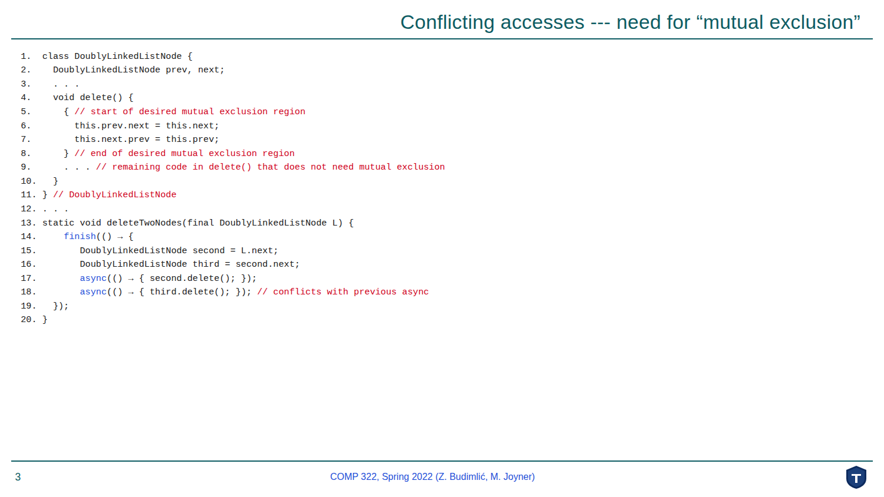Conflicting accesses --- need for “mutual exclusion”
class DoublyLinkedListNode {
DoublyLinkedListNode prev, next;
. . .
void delete() {
{ // start of desired mutual exclusion region
this.prev.next = this.next;
this.next.prev = this.prev;
} // end of desired mutual exclusion region
. . . // remaining code in delete() that does not need mutual exclusion
}
} // DoublyLinkedListNode
. . .
static void deleteTwoNodes(final DoublyLinkedListNode L) {
finish(() → {
DoublyLinkedListNode second = L.next;
DoublyLinkedListNode third = second.next;
async(() → { second.delete(); });
async(() → { third.delete(); }); // conflicts with previous async
});
}
3 COMP 322, Spring 2022 (Z. Budimlić, M. Joyner)